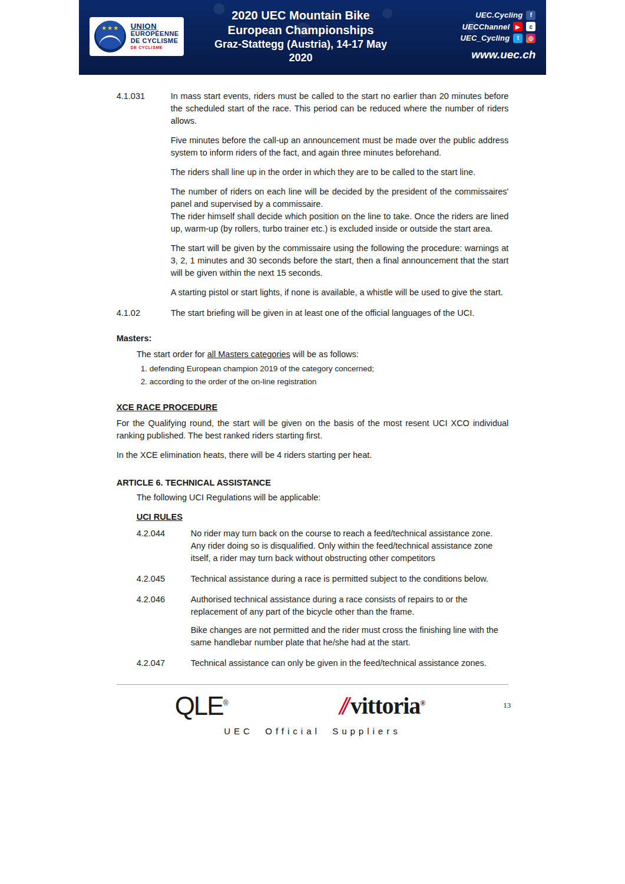UNION
EUROPÉENNE
DE CYCLISME
DE CYCLISME
2020 UEC Mountain Bike
European Championships
Graz-Stattegg (Austria), 14-17 May 2020
UEC.Cycling f
UECChannel▶c
UEC_Cycling t◎
www.uec.ch
4.1.031
In mass start events, riders must be called to the start no earlier than 20 minutes before the scheduled start of the race. This period can be reduced where the number of riders allows.
Five minutes before the call-up an announcement must be made over the public address system to inform riders of the fact, and again three minutes beforehand.
The riders shall line up in the order in which they are to be called to the start line.
The number of riders on each line will be decided by the president of the commissaires' panel and supervised by a commissaire.
The rider himself shall decide which position on the line to take. Once the riders are lined up, warm-up (by rollers, turbo trainer etc.) is excluded inside or outside the start area.
The start will be given by the commissaire using the following the procedure: warnings at 3, 2, 1 minutes and 30 seconds before the start, then a final announcement that the start will be given within the next 15 seconds.
A starting pistol or start lights, if none is available, a whistle will be used to give the start.
4.1.02
The start briefing will be given in at least one of the official languages of the UCI.
Masters:
The start order for all Masters categories will be as follows:
defending European champion 2019 of the category concerned;
according to the order of the on-line registration
XCE RACE PROCEDURE
For the Qualifying round, the start will be given on the basis of the most resent UCI XCO individual ranking published. The best ranked riders starting first.
In the XCE elimination heats, there will be 4 riders starting per heat.
ARTICLE 6. TECHNICAL ASSISTANCE
The following UCI Regulations will be applicable:
UCI RULES
4.2.044
No rider may turn back on the course to reach a feed/technical assistance zone. Any rider doing so is disqualified. Only within the feed/technical assistance zone itself, a rider may turn back without obstructing other competitors
4.2.045
Technical assistance during a race is permitted subject to the conditions below.
4.2.046
Authorised technical assistance during a race consists of repairs to or the replacement of any part of the bicycle other than the frame.
Bike changes are not permitted and the rider must cross the finishing line with the same handlebar number plate that he/she had at the start.
4.2.047
Technical assistance can only be given in the feed/technical assistance zones.
QLE®
// vittoria®
13
UEC Official Suppliers